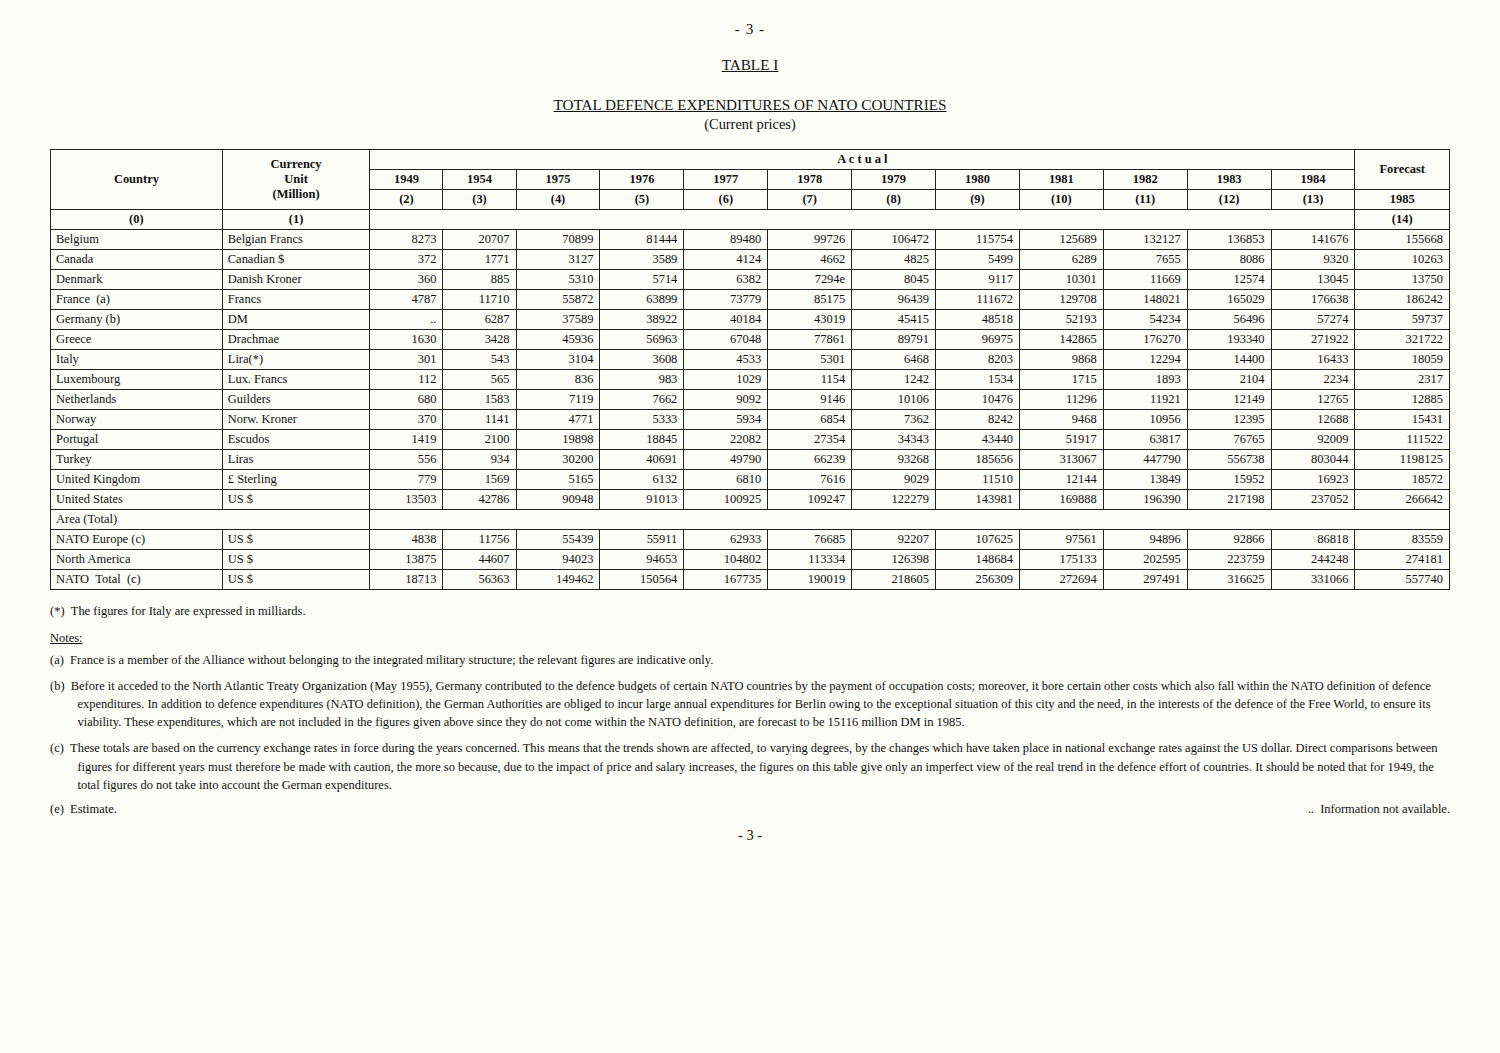- 3 -
TABLE I
TOTAL DEFENCE EXPENDITURES OF NATO COUNTRIES
(Current prices)
| Country | Currency Unit (Million) | A c t u a l | Forecast |
| --- | --- | --- | --- |
| 1949 | 1954 | 1975 | 1976 | 1977 | 1978 | 1979 | 1980 | 1981 | 1982 | 1983 | 1984 |
| (2) | (3) | (4) | (5) | (6) | (7) | (8) | (9) | (10) | (11) | (12) | (13) | 1985 |
| (0) | (1) | | (14) |
| Belgium | Belgian Francs | 8273 | 20707 | 70899 | 81444 | 89480 | 99726 | 106472 | 115754 | 125689 | 132127 | 136853 | 141676 | 155668 |
| Canada | Canadian $ | 372 | 1771 | 3127 | 3589 | 4124 | 4662 | 4825 | 5499 | 6289 | 7655 | 8086 | 9320 | 10263 |
| Denmark | Danish Kroner | 360 | 885 | 5310 | 5714 | 6382 | 7294e | 8045 | 9117 | 10301 | 11669 | 12574 | 13045 | 13750 |
| France (a) | Francs | 4787 | 11710 | 55872 | 63899 | 73779 | 85175 | 96439 | 111672 | 129708 | 148021 | 165029 | 176638 | 186242 |
| Germany (b) | DM | .. | 6287 | 37589 | 38922 | 40184 | 43019 | 45415 | 48518 | 52193 | 54234 | 56496 | 57274 | 59737 |
| Greece | Drachmae | 1630 | 3428 | 45936 | 56963 | 67048 | 77861 | 89791 | 96975 | 142865 | 176270 | 193340 | 271922 | 321722 |
| Italy | Lira(*) | 301 | 543 | 3104 | 3608 | 4533 | 5301 | 6468 | 8203 | 9868 | 12294 | 14400 | 16433 | 18059 |
| Luxembourg | Lux. Francs | 112 | 565 | 836 | 983 | 1029 | 1154 | 1242 | 1534 | 1715 | 1893 | 2104 | 2234 | 2317 |
| Netherlands | Guilders | 680 | 1583 | 7119 | 7662 | 9092 | 9146 | 10106 | 10476 | 11296 | 11921 | 12149 | 12765 | 12885 |
| Norway | Norw. Kroner | 370 | 1141 | 4771 | 5333 | 5934 | 6854 | 7362 | 8242 | 9468 | 10956 | 12395 | 12688 | 15431 |
| Portugal | Escudos | 1419 | 2100 | 19898 | 18845 | 22082 | 27354 | 34343 | 43440 | 51917 | 63817 | 76765 | 92009 | 111522 |
| Turkey | Liras | 556 | 934 | 30200 | 40691 | 49790 | 66239 | 93268 | 185656 | 313067 | 447790 | 556738 | 803044 | 1198125 |
| United Kingdom | £ Sterling | 779 | 1569 | 5165 | 6132 | 6810 | 7616 | 9029 | 11510 | 12144 | 13849 | 15952 | 16923 | 18572 |
| United States | US $ | 13503 | 42786 | 90948 | 91013 | 100925 | 109247 | 122279 | 143981 | 169888 | 196390 | 217198 | 237052 | 266642 |
| Area (Total) | |
| NATO Europe (c) | US $ | 4838 | 11756 | 55439 | 55911 | 62933 | 76685 | 92207 | 107625 | 97561 | 94896 | 92866 | 86818 | 83559 |
| North America | US $ | 13875 | 44607 | 94023 | 94653 | 104802 | 113334 | 126398 | 148684 | 175133 | 202595 | 223759 | 244248 | 274181 |
| NATO Total (c) | US $ | 18713 | 56363 | 149462 | 150564 | 167735 | 190019 | 218605 | 256309 | 272694 | 297491 | 316625 | 331066 | 557740 |
(*) The figures for Italy are expressed in milliards.
Notes:
(a) France is a member of the Alliance without belonging to the integrated military structure; the relevant figures are indicative only.
(b) Before it acceded to the North Atlantic Treaty Organization (May 1955), Germany contributed to the defence budgets of certain NATO countries by the payment of occupation costs; moreover, it bore certain other costs which also fall within the NATO definition of defence expenditures. In addition to defence expenditures (NATO definition), the German Authorities are obliged to incur large annual expenditures for Berlin owing to the exceptional situation of this city and the need, in the interests of the defence of the Free World, to ensure its viability. These expenditures, which are not included in the figures given above since they do not come within the NATO definition, are forecast to be 15116 million DM in 1985.
(c) These totals are based on the currency exchange rates in force during the years concerned. This means that the trends shown are affected, to varying degrees, by the changes which have taken place in national exchange rates against the US dollar. Direct comparisons between figures for different years must therefore be made with caution, the more so because, due to the impact of price and salary increases, the figures on this table give only an imperfect view of the real trend in the defence effort of countries. It should be noted that for 1949, the total figures do not take into account the German expenditures.
(e) Estimate.
.. Information not available.
- 3 -